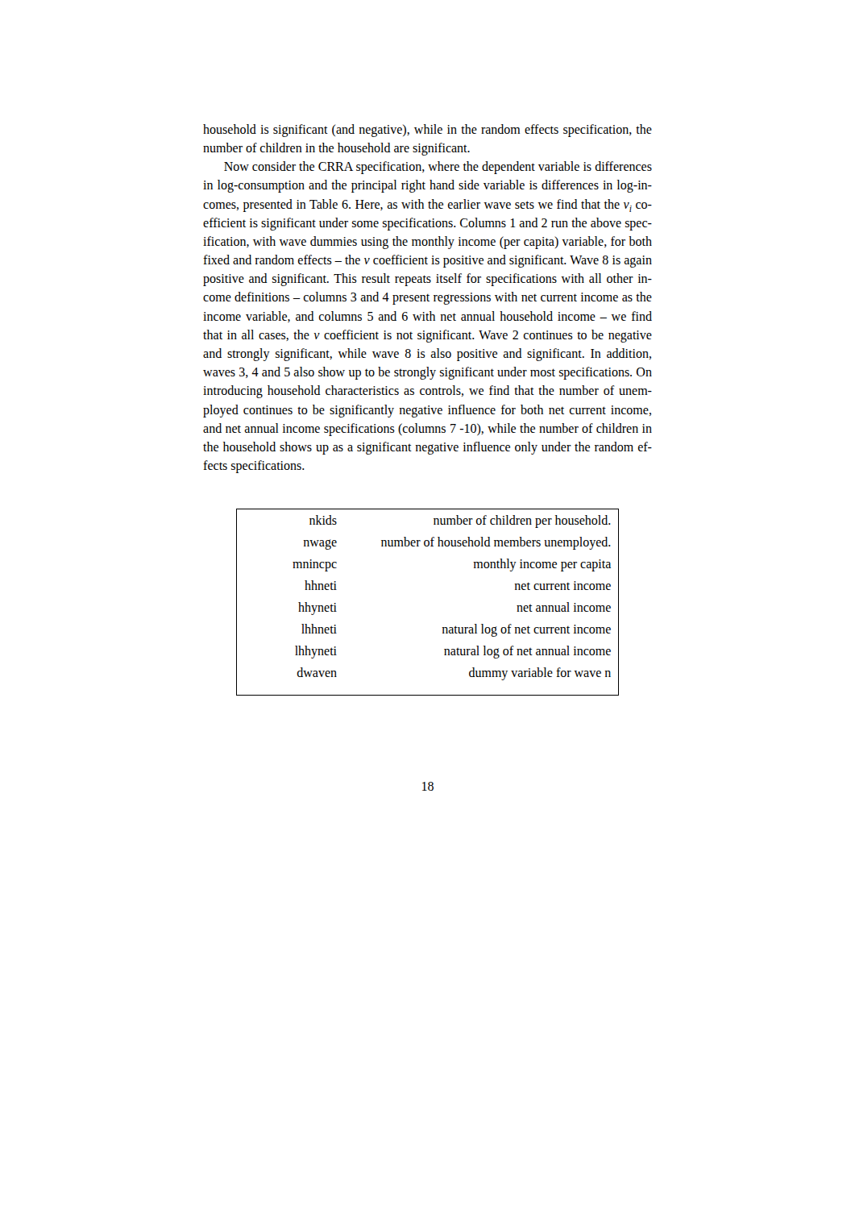household is significant (and negative), while in the random effects specification, the number of children in the household are significant.
Now consider the CRRA specification, where the dependent variable is differences in log-consumption and the principal right hand side variable is differences in log-incomes, presented in Table 6. Here, as with the earlier wave sets we find that the νi coefficient is significant under some specifications. Columns 1 and 2 run the above specification, with wave dummies using the monthly income (per capita) variable, for both fixed and random effects – the ν coefficient is positive and significant. Wave 8 is again positive and significant. This result repeats itself for specifications with all other income definitions – columns 3 and 4 present regressions with net current income as the income variable, and columns 5 and 6 with net annual household income – we find that in all cases, the ν coefficient is not significant. Wave 2 continues to be negative and strongly significant, while wave 8 is also positive and significant. In addition, waves 3, 4 and 5 also show up to be strongly significant under most specifications. On introducing household characteristics as controls, we find that the number of unemployed continues to be significantly negative influence for both net current income, and net annual income specifications (columns 7 -10), while the number of children in the household shows up as a significant negative influence only under the random effects specifications.
| nkids | number of children per household. |
| nwage | number of household members unemployed. |
| mnincpc | monthly income per capita |
| hhneti | net current income |
| hhyneti | net annual income |
| lhhneti | natural log of net current income |
| lhhyneti | natural log of net annual income |
| dwaven | dummy variable for wave n |
18